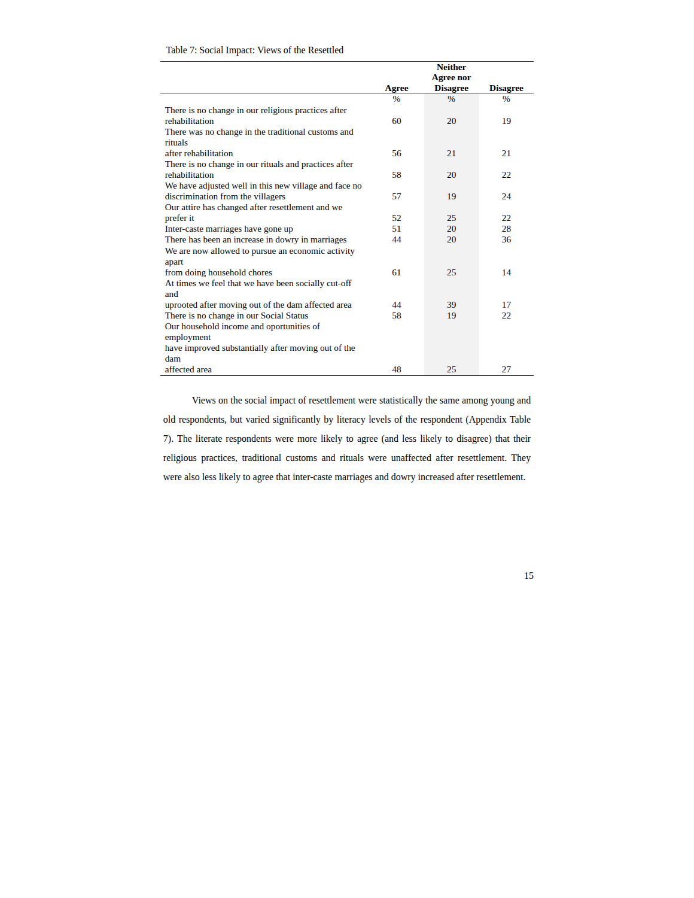Table 7: Social Impact: Views of the Resettled
| | | Neither | |
| --- | --- | --- | --- |
| | | Agree nor | |
| | Agree | Disagree | Disagree |
| | % | % | % |
| There is no change in our religious practices after | | | |
| rehabilitation | 60 | 20 | 19 |
| There was no change in the traditional customs and rituals | | | |
| after rehabilitation | 56 | 21 | 21 |
| There is no change in our rituals and practices after | | | |
| rehabilitation | 58 | 20 | 22 |
| We have adjusted well in this new village and face no | | | |
| discrimination from the villagers | 57 | 19 | 24 |
| Our attire has changed after resettlement and we prefer it | 52 | 25 | 22 |
| Inter-caste marriages have gone up | 51 | 20 | 28 |
| There has been an increase in dowry in marriages | 44 | 20 | 36 |
| We are now allowed to pursue an economic activity apart | | | |
| from doing household chores | 61 | 25 | 14 |
| At times we feel that we have been socially cut-off and | | | |
| uprooted after moving out of the dam affected area | 44 | 39 | 17 |
| There is no change in our Social Status | 58 | 19 | 22 |
| Our household income and oportunities of employment | | | |
| have improved substantially after moving out of the dam | | | |
| affected area | 48 | 25 | 27 |
Views on the social impact of resettlement were statistically the same among young and old respondents, but varied significantly by literacy levels of the respondent (Appendix Table 7). The literate respondents were more likely to agree (and less likely to disagree) that their religious practices, traditional customs and rituals were unaffected after resettlement. They were also less likely to agree that inter-caste marriages and dowry increased after resettlement.
15